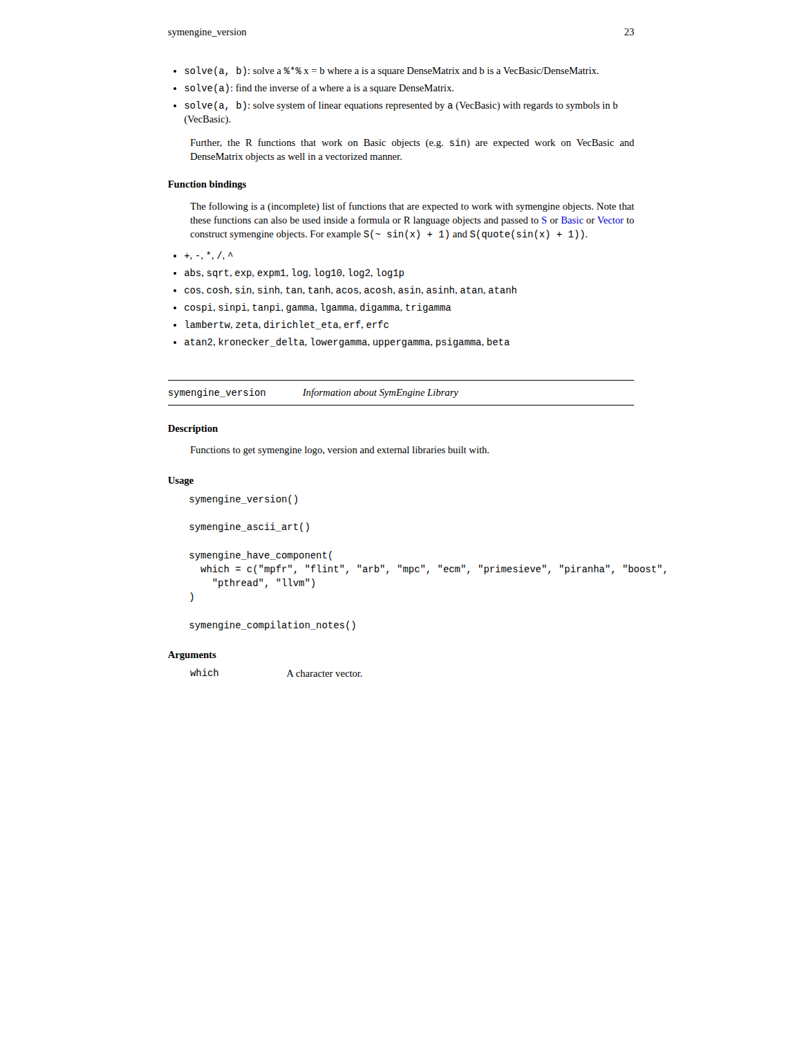symengine_version 23
solve(a, b): solve a %*% x = b where a is a square DenseMatrix and b is a VecBasic/DenseMatrix.
solve(a): find the inverse of a where a is a square DenseMatrix.
solve(a, b): solve system of linear equations represented by a (VecBasic) with regards to symbols in b (VecBasic).
Further, the R functions that work on Basic objects (e.g. sin) are expected work on VecBasic and DenseMatrix objects as well in a vectorized manner.
Function bindings
The following is a (incomplete) list of functions that are expected to work with symengine objects. Note that these functions can also be used inside a formula or R language objects and passed to S or Basic or Vector to construct symengine objects. For example S(~ sin(x) + 1) and S(quote(sin(x) + 1)).
+, -, *, /, ^
abs, sqrt, exp, expm1, log, log10, log2, log1p
cos, cosh, sin, sinh, tan, tanh, acos, acosh, asin, asinh, atan, atanh
cospi, sinpi, tanpi, gamma, lgamma, digamma, trigamma
lambertw, zeta, dirichlet_eta, erf, erfc
atan2, kronecker_delta, lowergamma, uppergamma, psigamma, beta
symengine_version Information about SymEngine Library
Description
Functions to get symengine logo, version and external libraries built with.
Usage
symengine_version()

symengine_ascii_art()

symengine_have_component(
  which = c("mpfr", "flint", "arb", "mpc", "ecm", "primesieve", "piranha", "boost",
    "pthread", "llvm")
)

symengine_compilation_notes()
Arguments
which
A character vector.